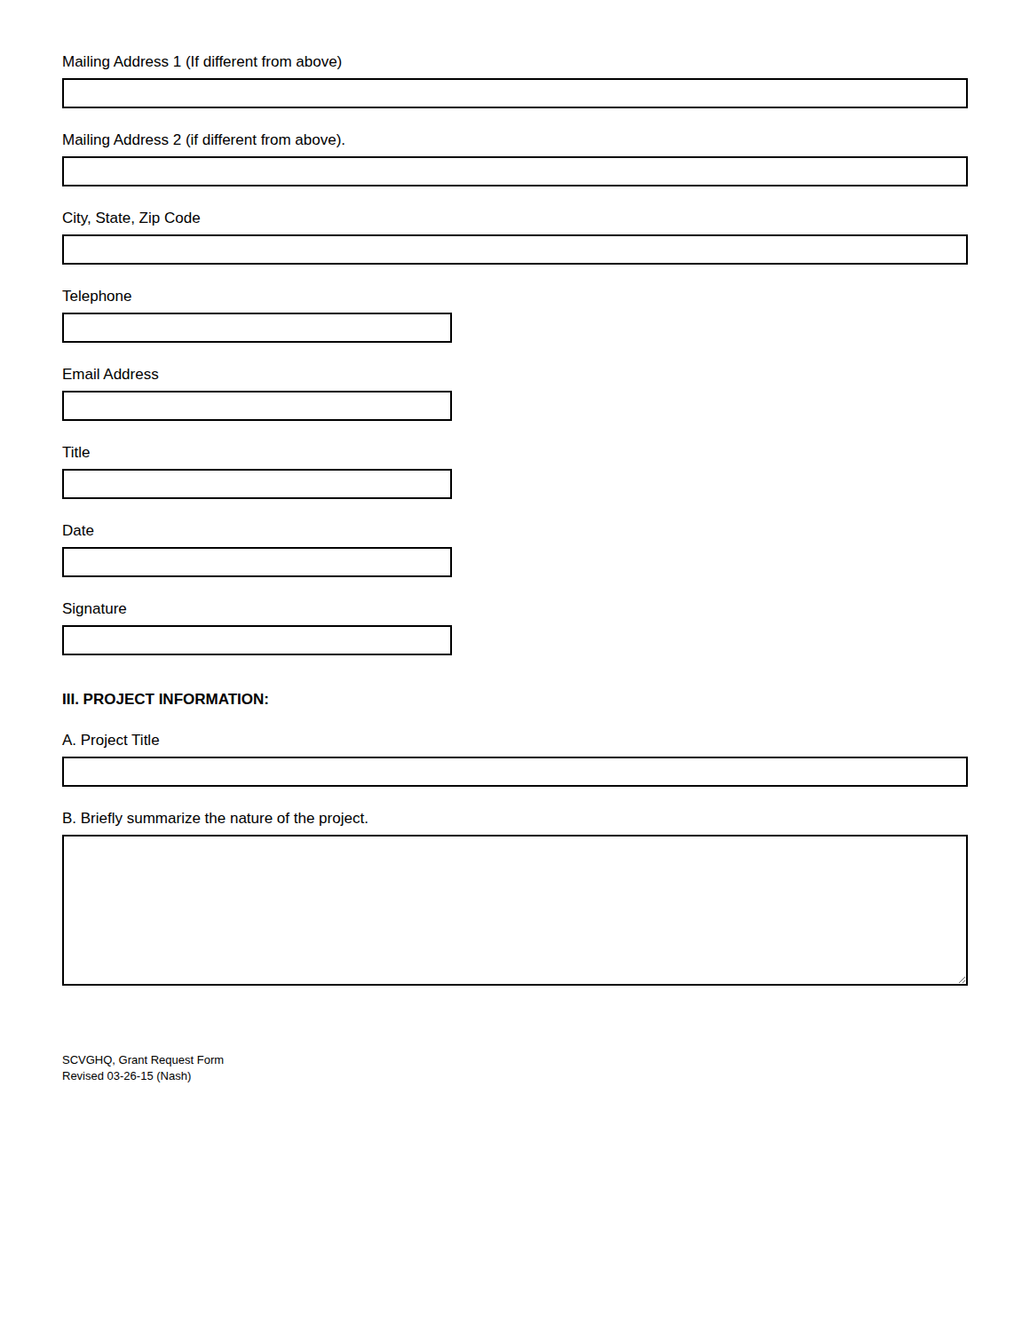Mailing Address 1 (If different from above) Mailing Address 2 (if different from above). City, State, Zip Code Telephone Email Address Title Date Signature
III. PROJECT INFORMATION:
A. Project Title
B. Briefly summarize the nature of the project.
SCVGHQ, Grant Request Form
Revised 03-26-15 (Nash)